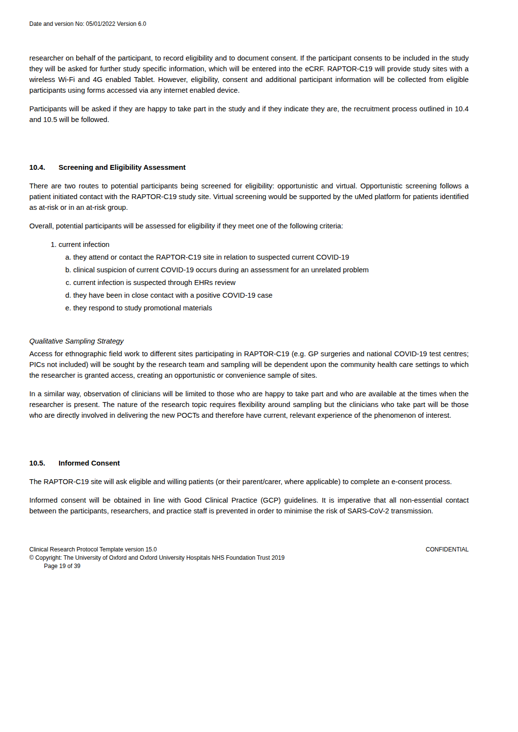Date and version No: 05/01/2022 Version 6.0
researcher on behalf of the participant, to record eligibility and to document consent. If the participant consents to be included in the study they will be asked for further study specific information, which will be entered into the eCRF. RAPTOR-C19 will provide study sites with a wireless Wi-Fi and 4G enabled Tablet. However, eligibility, consent and additional participant information will be collected from eligible participants using forms accessed via any internet enabled device.
Participants will be asked if they are happy to take part in the study and if they indicate they are, the recruitment process outlined in 10.4 and 10.5 will be followed.
10.4. Screening and Eligibility Assessment
There are two routes to potential participants being screened for eligibility: opportunistic and virtual. Opportunistic screening follows a patient initiated contact with the RAPTOR-C19 study site. Virtual screening would be supported by the uMed platform for patients identified as at-risk or in an at-risk group.
Overall, potential participants will be assessed for eligibility if they meet one of the following criteria:
current infection
they attend or contact the RAPTOR-C19 site in relation to suspected current COVID-19
clinical suspicion of current COVID-19 occurs during an assessment for an unrelated problem
current infection is suspected through EHRs review
they have been in close contact with a positive COVID-19 case
they respond to study promotional materials
Qualitative Sampling Strategy
Access for ethnographic field work to different sites participating in RAPTOR-C19 (e.g. GP surgeries and national COVID-19 test centres; PICs not included) will be sought by the research team and sampling will be dependent upon the community health care settings to which the researcher is granted access, creating an opportunistic or convenience sample of sites.
In a similar way, observation of clinicians will be limited to those who are happy to take part and who are available at the times when the researcher is present. The nature of the research topic requires flexibility around sampling but the clinicians who take part will be those who are directly involved in delivering the new POCTs and therefore have current, relevant experience of the phenomenon of interest.
10.5. Informed Consent
The RAPTOR-C19 site will ask eligible and willing patients (or their parent/carer, where applicable) to complete an e-consent process.
Informed consent will be obtained in line with Good Clinical Practice (GCP) guidelines. It is imperative that all non-essential contact between the participants, researchers, and practice staff is prevented in order to minimise the risk of SARS-CoV-2 transmission.
Clinical Research Protocol Template version 15.0
CONFIDENTIAL
© Copyright: The University of Oxford and Oxford University Hospitals NHS Foundation Trust 2019
Page 19 of 39